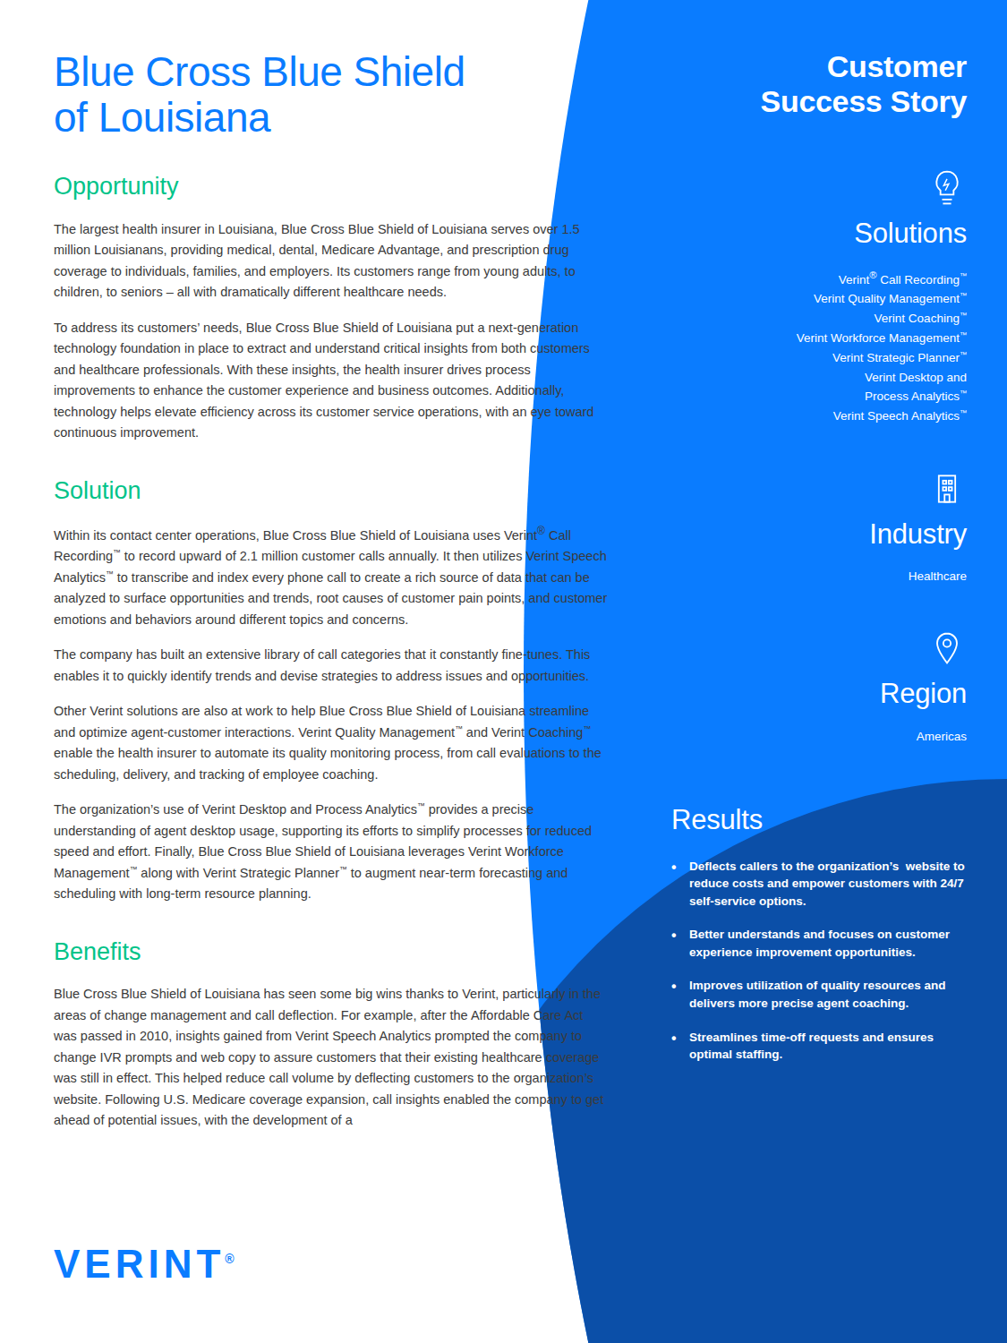Blue Cross Blue Shield
of Louisiana
Opportunity
The largest health insurer in Louisiana, Blue Cross Blue Shield of Louisiana serves over 1.5 million Louisianans, providing medical, dental, Medicare Advantage, and prescription drug coverage to individuals, families, and employers. Its customers range from young adults, to children, to seniors – all with dramatically different healthcare needs.
To address its customers’ needs, Blue Cross Blue Shield of Louisiana put a next-generation technology foundation in place to extract and understand critical insights from both customers and healthcare professionals. With these insights, the health insurer drives process improvements to enhance the customer experience and business outcomes. Additionally, technology helps elevate efficiency across its customer service operations, with an eye toward continuous improvement.
Solution
Within its contact center operations, Blue Cross Blue Shield of Louisiana uses Verint® Call Recording™ to record upward of 2.1 million customer calls annually. It then utilizes Verint Speech Analytics™ to transcribe and index every phone call to create a rich source of data that can be analyzed to surface opportunities and trends, root causes of customer pain points, and customer emotions and behaviors around different topics and concerns.
The company has built an extensive library of call categories that it constantly fine-tunes. This enables it to quickly identify trends and devise strategies to address issues and opportunities.
Other Verint solutions are also at work to help Blue Cross Blue Shield of Louisiana streamline and optimize agent-customer interactions. Verint Quality Management™ and Verint Coaching™ enable the health insurer to automate its quality monitoring process, from call evaluations to the scheduling, delivery, and tracking of employee coaching.
The organization’s use of Verint Desktop and Process Analytics™ provides a precise understanding of agent desktop usage, supporting its efforts to simplify processes for reduced speed and effort. Finally, Blue Cross Blue Shield of Louisiana leverages Verint Workforce Management™ along with Verint Strategic Planner™ to augment near-term forecasting and scheduling with long-term resource planning.
Benefits
Blue Cross Blue Shield of Louisiana has seen some big wins thanks to Verint, particularly in the areas of change management and call deflection. For example, after the Affordable Care Act was passed in 2010, insights gained from Verint Speech Analytics prompted the company to change IVR prompts and web copy to assure customers that their existing healthcare coverage was still in effect. This helped reduce call volume by deflecting customers to the organization’s website. Following U.S. Medicare coverage expansion, call insights enabled the company to get ahead of potential issues, with the development of a
Customer
Success Story
Solutions
Verint® Call Recording™
Verint Quality Management™
Verint Coaching™
Verint Workforce Management™
Verint Strategic Planner™
Verint Desktop and
Process Analytics™
Verint Speech Analytics™
Industry
Healthcare
Region
Americas
Results
Deflects callers to the organization’s website to reduce costs and empower customers with 24/7 self-service options.
Better understands and focuses on customer experience improvement opportunities.
Improves utilization of quality resources and delivers more precise agent coaching.
Streamlines time-off requests and ensures optimal staffing.
VERINT®